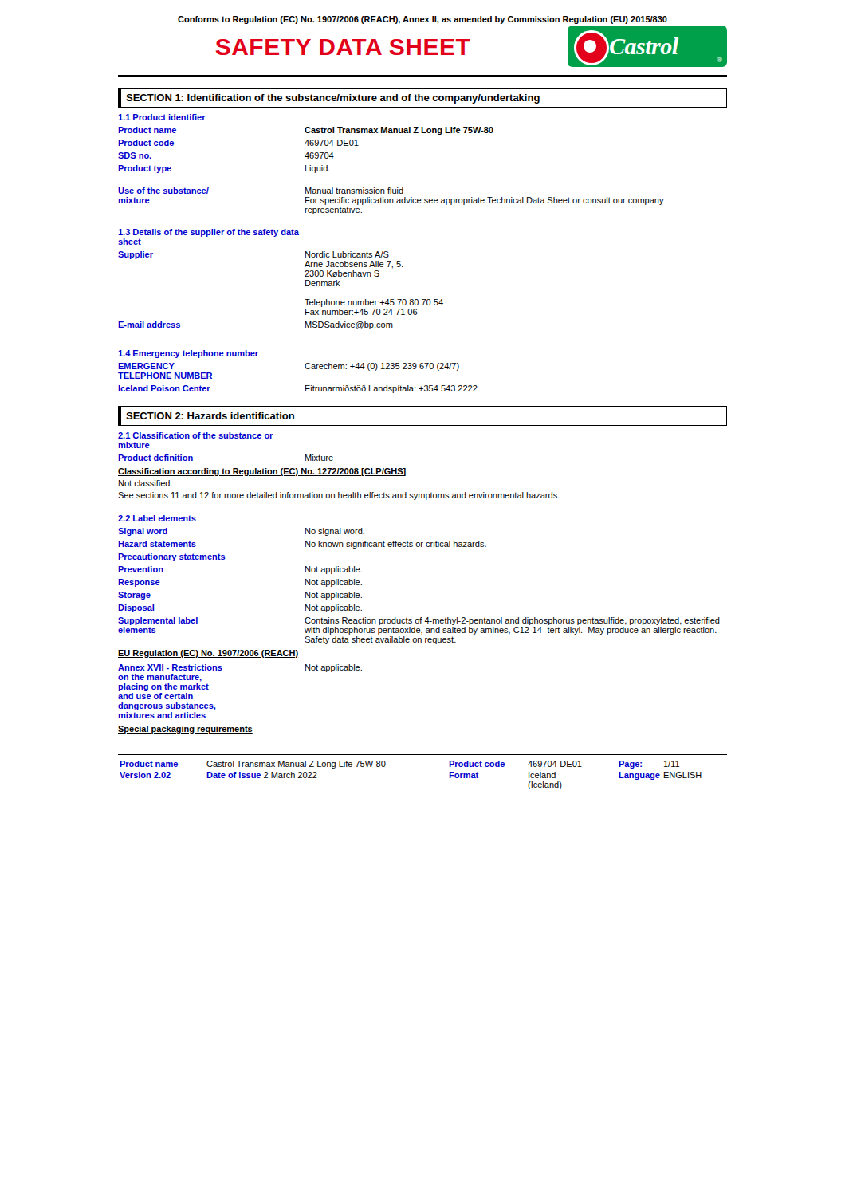Conforms to Regulation (EC) No. 1907/2006 (REACH), Annex II, as amended by Commission Regulation (EU) 2015/830
SAFETY DATA SHEET
Castrol
®
SECTION 1: Identification of the substance/mixture and of the company/undertaking
| 1.1 Product identifier | |
| Product name | Castrol Transmax Manual Z Long Life 75W-80 |
| Product code | 469704-DE01 |
| SDS no. | 469704 |
| Product type | Liquid. |
| Use of the substance/ mixture | Manual transmission fluid For specific application advice see appropriate Technical Data Sheet or consult our company representative. |
| 1.3 Details of the supplier of the safety data sheet | |
| Supplier | Nordic Lubricants A/S Arne Jacobsens Alle 7, 5. 2300 København S Denmark Telephone number:+45 70 80 70 54 Fax number:+45 70 24 71 06 |
| E-mail address | MSDSadvice@bp.com |
| 1.4 Emergency telephone number | |
| EMERGENCY TELEPHONE NUMBER | Carechem: +44 (0) 1235 239 670 (24/7) |
| Iceland Poison Center | Eitrunarmiðstöð Landspítala: +354 543 2222 |
SECTION 2: Hazards identification
| 2.1 Classification of the substance or mixture | |
| Product definition | Mixture |
Classification according to Regulation (EC) No. 1272/2008 [CLP/GHS]
Not classified.
See sections 11 and 12 for more detailed information on health effects and symptoms and environmental hazards.
| 2.2 Label elements | |
| Signal word | No signal word. |
| Hazard statements | No known significant effects or critical hazards. |
| Precautionary statements | |
| Prevention | Not applicable. |
| Response | Not applicable. |
| Storage | Not applicable. |
| Disposal | Not applicable. |
| Supplemental label elements | Contains Reaction products of 4-methyl-2-pentanol and diphosphorus pentasulfide, propoxylated, esterified with diphosphorus pentaoxide, and salted by amines, C12-14- tert-alkyl. May produce an allergic reaction. Safety data sheet available on request. |
EU Regulation (EC) No. 1907/2006 (REACH)
| Annex XVII - Restrictions on the manufacture, placing on the market and use of certain dangerous substances, mixtures and articles | Not applicable. |
Special packaging requirements
| Product name | Castrol Transmax Manual Z Long Life 75W-80 | Product code | 469704-DE01 | Page: | 1/11 |
| Version 2.02 | Date of issue 2 March 2022 | Format | Iceland (Iceland) | Language | ENGLISH |